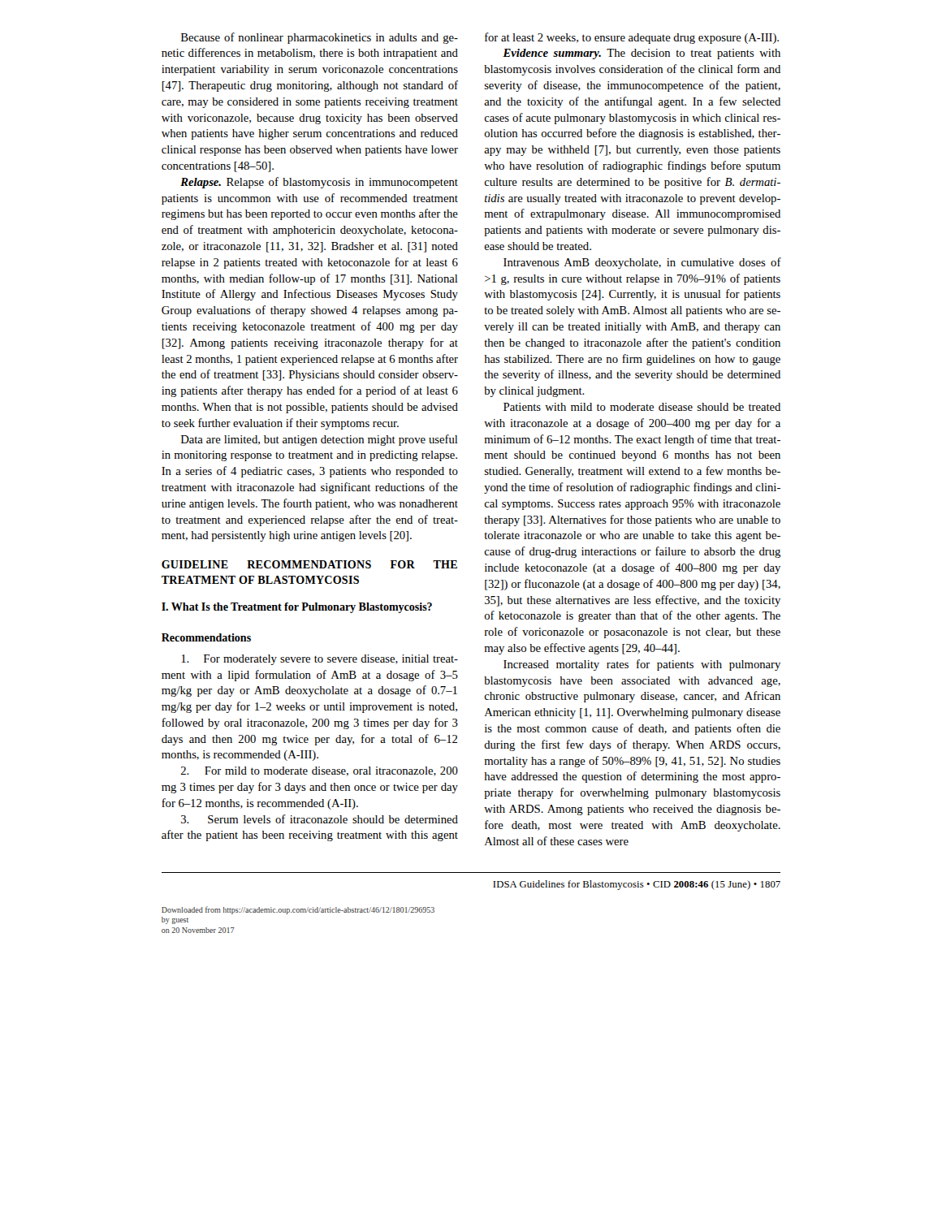Because of nonlinear pharmacokinetics in adults and genetic differences in metabolism, there is both intrapatient and interpatient variability in serum voriconazole concentrations [47]. Therapeutic drug monitoring, although not standard of care, may be considered in some patients receiving treatment with voriconazole, because drug toxicity has been observed when patients have higher serum concentrations and reduced clinical response has been observed when patients have lower concentrations [48–50].
Relapse. Relapse of blastomycosis in immunocompetent patients is uncommon with use of recommended treatment regimens but has been reported to occur even months after the end of treatment with amphotericin deoxycholate, ketoconazole, or itraconazole [11, 31, 32]. Bradsher et al. [31] noted relapse in 2 patients treated with ketoconazole for at least 6 months, with median follow-up of 17 months [31]. National Institute of Allergy and Infectious Diseases Mycoses Study Group evaluations of therapy showed 4 relapses among patients receiving ketoconazole treatment of 400 mg per day [32]. Among patients receiving itraconazole therapy for at least 2 months, 1 patient experienced relapse at 6 months after the end of treatment [33]. Physicians should consider observing patients after therapy has ended for a period of at least 6 months. When that is not possible, patients should be advised to seek further evaluation if their symptoms recur.
Data are limited, but antigen detection might prove useful in monitoring response to treatment and in predicting relapse. In a series of 4 pediatric cases, 3 patients who responded to treatment with itraconazole had significant reductions of the urine antigen levels. The fourth patient, who was nonadherent to treatment and experienced relapse after the end of treatment, had persistently high urine antigen levels [20].
Guideline Recommendations for the Treatment of Blastomycosis
I. What Is the Treatment for Pulmonary Blastomycosis?
Recommendations
1. For moderately severe to severe disease, initial treatment with a lipid formulation of AmB at a dosage of 3–5 mg/kg per day or AmB deoxycholate at a dosage of 0.7–1 mg/kg per day for 1–2 weeks or until improvement is noted, followed by oral itraconazole, 200 mg 3 times per day for 3 days and then 200 mg twice per day, for a total of 6–12 months, is recommended (A-III).
2. For mild to moderate disease, oral itraconazole, 200 mg 3 times per day for 3 days and then once or twice per day for 6–12 months, is recommended (A-II).
3. Serum levels of itraconazole should be determined after the patient has been receiving treatment with this agent for at least 2 weeks, to ensure adequate drug exposure (A-III).
Evidence summary. The decision to treat patients with blastomycosis involves consideration of the clinical form and severity of disease, the immunocompetence of the patient, and the toxicity of the antifungal agent. In a few selected cases of acute pulmonary blastomycosis in which clinical resolution has occurred before the diagnosis is established, therapy may be withheld [7], but currently, even those patients who have resolution of radiographic findings before sputum culture results are determined to be positive for B. dermatitidis are usually treated with itraconazole to prevent development of extrapulmonary disease. All immunocompromised patients and patients with moderate or severe pulmonary disease should be treated.
Intravenous AmB deoxycholate, in cumulative doses of >1 g, results in cure without relapse in 70%–91% of patients with blastomycosis [24]. Currently, it is unusual for patients to be treated solely with AmB. Almost all patients who are severely ill can be treated initially with AmB, and therapy can then be changed to itraconazole after the patient's condition has stabilized. There are no firm guidelines on how to gauge the severity of illness, and the severity should be determined by clinical judgment.
Patients with mild to moderate disease should be treated with itraconazole at a dosage of 200–400 mg per day for a minimum of 6–12 months. The exact length of time that treatment should be continued beyond 6 months has not been studied. Generally, treatment will extend to a few months beyond the time of resolution of radiographic findings and clinical symptoms. Success rates approach 95% with itraconazole therapy [33]. Alternatives for those patients who are unable to tolerate itraconazole or who are unable to take this agent because of drug-drug interactions or failure to absorb the drug include ketoconazole (at a dosage of 400–800 mg per day [32]) or fluconazole (at a dosage of 400–800 mg per day) [34, 35], but these alternatives are less effective, and the toxicity of ketoconazole is greater than that of the other agents. The role of voriconazole or posaconazole is not clear, but these may also be effective agents [29, 40–44].
Increased mortality rates for patients with pulmonary blastomycosis have been associated with advanced age, chronic obstructive pulmonary disease, cancer, and African American ethnicity [1, 11]. Overwhelming pulmonary disease is the most common cause of death, and patients often die during the first few days of therapy. When ARDS occurs, mortality has a range of 50%–89% [9, 41, 51, 52]. No studies have addressed the question of determining the most appropriate therapy for overwhelming pulmonary blastomycosis with ARDS. Among patients who received the diagnosis before death, most were treated with AmB deoxycholate. Almost all of these cases were
IDSA Guidelines for Blastomycosis • CID 2008:46 (15 June) • 1807
Downloaded from https://academic.oup.com/cid/article-abstract/46/12/1801/296953
by guest
on 20 November 2017